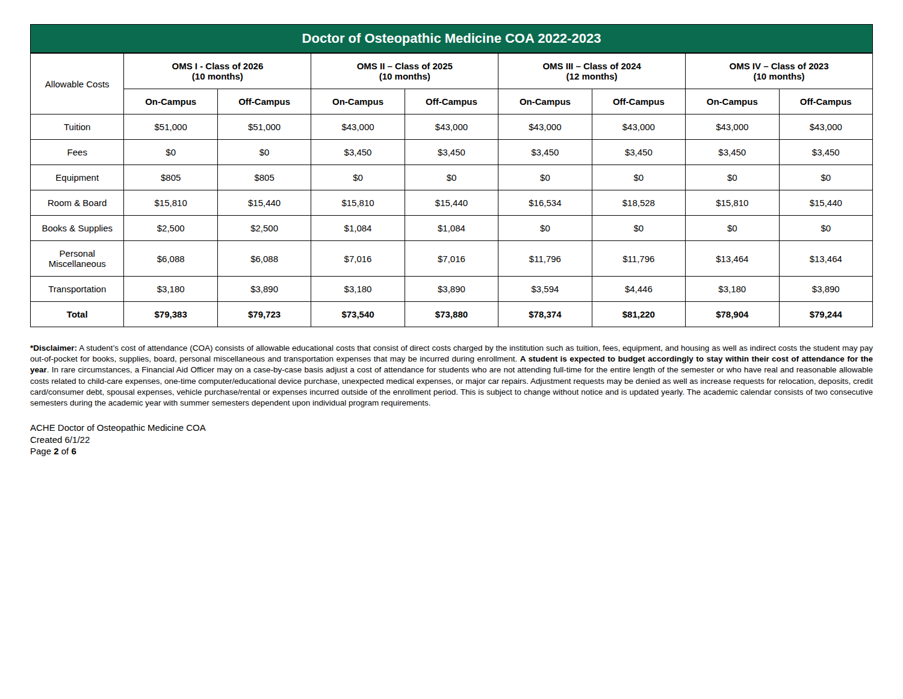Doctor of Osteopathic Medicine COA 2022-2023
| Allowable Costs | OMS I - Class of 2026 (10 months) | OMS II – Class of 2025 (10 months) | OMS III – Class of 2024 (12 months) | OMS IV – Class of 2023 (10 months) |
| --- | --- | --- | --- | --- |
| On-Campus | Off-Campus | On-Campus | Off-Campus | On-Campus | Off-Campus | On-Campus | Off-Campus |
| Tuition | $51,000 | $51,000 | $43,000 | $43,000 | $43,000 | $43,000 | $43,000 | $43,000 |
| Fees | $0 | $0 | $3,450 | $3,450 | $3,450 | $3,450 | $3,450 | $3,450 |
| Equipment | $805 | $805 | $0 | $0 | $0 | $0 | $0 | $0 |
| Room & Board | $15,810 | $15,440 | $15,810 | $15,440 | $16,534 | $18,528 | $15,810 | $15,440 |
| Books & Supplies | $2,500 | $2,500 | $1,084 | $1,084 | $0 | $0 | $0 | $0 |
| Personal Miscellaneous | $6,088 | $6,088 | $7,016 | $7,016 | $11,796 | $11,796 | $13,464 | $13,464 |
| Transportation | $3,180 | $3,890 | $3,180 | $3,890 | $3,594 | $4,446 | $3,180 | $3,890 |
| Total | $79,383 | $79,723 | $73,540 | $73,880 | $78,374 | $81,220 | $78,904 | $79,244 |
*Disclaimer: A student’s cost of attendance (COA) consists of allowable educational costs that consist of direct costs charged by the institution such as tuition, fees, equipment, and housing as well as indirect costs the student may pay out-of-pocket for books, supplies, board, personal miscellaneous and transportation expenses that may be incurred during enrollment. A student is expected to budget accordingly to stay within their cost of attendance for the year. In rare circumstances, a Financial Aid Officer may on a case-by-case basis adjust a cost of attendance for students who are not attending full-time for the entire length of the semester or who have real and reasonable allowable costs related to child-care expenses, one-time computer/educational device purchase, unexpected medical expenses, or major car repairs. Adjustment requests may be denied as well as increase requests for relocation, deposits, credit card/consumer debt, spousal expenses, vehicle purchase/rental or expenses incurred outside of the enrollment period. This is subject to change without notice and is updated yearly. The academic calendar consists of two consecutive semesters during the academic year with summer semesters dependent upon individual program requirements.
ACHE Doctor of Osteopathic Medicine COA
Created 6/1/22
Page 2 of 6